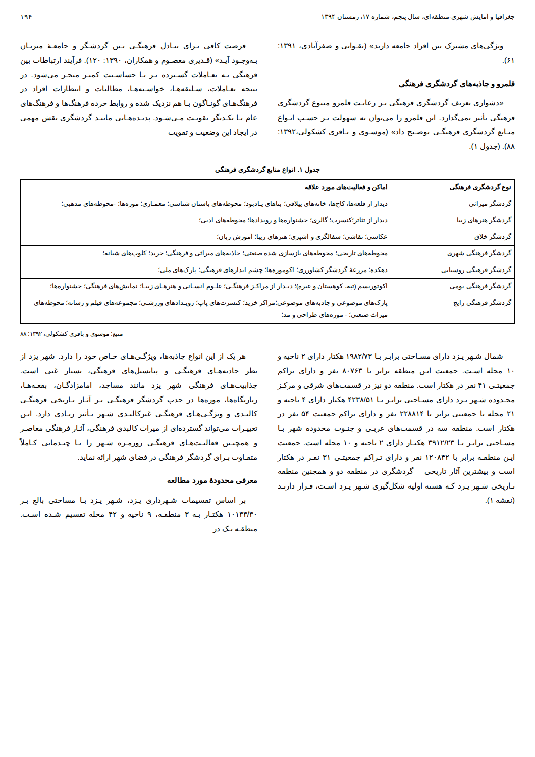جغرافیا و آمایش شهری-منطقه‌ای، سال پنجم، شماره ۱۷، زمستان ۱۳۹۴ ۱۹۴
ویژگی‌های مشترک بین افراد جامعه دارند» (تقـوایی و صفرآبادی، ۱۳۹۱: ۶۱).
قلمرو و جاذبه‌های گردشگری فرهنگی
«دشواری تعریف گردشگری فرهنگی بـر رعایـت قلمرو متنوع گردشگری فرهنگی تأثیر نمی‌گذارد. این قلمرو را می‌توان به سهولت بـر حسـب انـواع منـابع گردشگری فرهنگـی توضـیح داد» (موسـوی و بـاقری کشکولی،۱۳۹۲: ۸۸). (جدول ۱).
فرصت کافی بـرای تبـادل فرهنگـی بـین گردشـگر و جامعـهٔ میزبـان بـه‌وجـود آیـد» (قـدیری معصـوم و همکاران، ۱۳۹۰: ۱۲۰). فرآیند ارتباطات بین فرهنگی بـه تعـاملات گسـترده تـر بـا حساسـیت کمتـر منجـر می‌شود. در نتیجه تعـاملات، سـلیقه‌هـا، خواسـته‌هـا، مطالبات و انتظارات افراد در فرهنگ‌هـای گونـاگون بـا هم نزدیک شده و روابط خرده فرهنگ‌ها و فرهنگ‌های عام بـا یکـدیگر تقویـت مـی‌شـود. پدیـده‌هـایی ماننـد گردشگری نقش مهمی در ایجاد این وضعیت و تقویت
جدول ۱. انواع منابع گردشگری فرهنگی
| نوع گردشگری فرهنگی | اماکن و فعالیت‌های مورد علاقه |
| --- | --- |
| گردشگر میراثی | دیدار از قلعه‌ها، کاخ‌ها، خانه‌های ییلاقی؛ بناهای یـادبود؛ محوطه‌های باستان شناسی؛ معمـاری؛ موزه‌ها؛ -محوطه‌های مذهبی؛ |
| گردشگر هنرهای زیبا | دیدار از تئاتر؛کنسرت؛ گالری؛ جشنواره‌ها و رویدادها؛ محوطه‌های ادبی؛ |
| گردشگر خلاق | عکاسی؛ نقاشی؛ سفالگری و آشپزی؛ هنرهای زیبا؛ آموزش زبان؛ |
| گردشگر فرهنگی شهری | محوطه‌های تاریخی؛ محوطه‌های بازسازی شده صنعتی؛ جاذبه‌های میراثی و فرهنگی؛ خرید؛ کلوپ‌های شبانه؛ |
| گردشگر فرهنگی روستایی | دهکده؛ مزرعهٔ گردشگر کشاورزی؛ اکوموزه‌ها؛ چشم اندازهای فرهنگی؛ پارک‌های ملی؛ |
| گردشگر فرهنگی بومی | اکوتوریسم (تپه، کوهستان و غیره)؛ دیـدار از مراکـز فرهنگـی؛ علـوم انسـانی و هنرهـای زیبـا؛ نمایش‌های فرهنگی؛ جشنواره‌ها؛ |
| گردشگر فرهنگی رایج | پارک‌های موضوعی و جاذبه‌های موضوعی؛مراکز خرید؛ کنسرت‌های پاپ؛ رویـدادهای ورزشـی؛ مجموعه‌های فیلم و رسانه؛ محوطه‌های میراث صنعتی؛ - موزه‌های طراحی و مد؛ |
منبع: موسوی و باقری کشکولی، ۱۳۹۲: ۸۸
شمال شـهر یـزد دارای مسـاحتی برابـر بـا ۱۹۸۲/۷۳ هکتار دارای ۲ ناحیه و ۱۰ محله اسـت. جمعیت ایـن منطقه برابر با ۸۰۷۶۳ نفر و دارای تراکم جمعیتـی ۴۱ نفر در هکتار است. منطقه دو نیز در قسمت‌های شرقی و مرکـز محـدوده شـهر یـزد دارای مسـاحتی برابـر بـا ۴۲۳۸/۵۱ هکتار دارای ۴ ناحیه و ۲۱ محله با جمعیتی برابر با ۲۲۸۸۱۴ نفر و دارای تراکم جمعیت ۵۴ نفر در هکتار است. منطقه سه در قسمت‌های غربـی و جنـوب محدوده شهر بـا مسـاحتی برابـر بـا ۳۹۱۲/۲۳ هکتـار دارای ۲ ناحیه و ۱۰ محله است. جمعیت ایـن منطقـه برابر با ۱۲۰۸۴۲ نفر و دارای تـراکم جمعیتـی ۳۱ نفـر در هکتار است و بیشترین آثار تاریخی – گردشگری در منطقه دو و همچنین منطقه تـاریخی شـهر یـزد کـه هسته اولیه شکل‌گیری شـهر یـزد اسـت، قـرار دارنـد (نقشه ۱).
هر یک از این انواع جاذبه‌ها، ویژگـی‌هـای خـاص خود را دارد. شهر یزد از نظر جاذبه‌هـای فرهنگـی و پتانسیل‌های فرهنگی، بسیار غنی است. جذابیت‌هـای فرهنگی شهر یزد مانند مساجد، امامزادگـان، بقعـه‌هـا، زیارتگاه‌ها، موزه‌ها در جذب گردشگر فرهنگـی بـر آثـار تـاریخی فرهنگـی کالبـدی و ویژگـی‌هـای فرهنگـی غیرکالبـدی شـهر تـأثیر زیـادی دارد. ایـن تغییـرات می‌تواند گسترده‌ای از میراث کالبدی فرهنگی، آثـار فرهنگی معاصـر و همچنـین فعالیـت‌هـای فرهنگـی روزمـره شـهر را بـا چیـدمانی کـاملاً متفـاوت بـرای گردشگر فرهنگی در فضای شهر ارائه نماید.
معرفی محدودهٔ مورد مطالعه
بر اساس تقسیمات شـهرداری یـزد، شـهر یـزد بـا مساحتی بالغ بـر ۱۰۱۳۳/۳۰ هکتـار بـه ۳ منطقـه، ۹ ناحیه و ۴۲ محله تقسیم شـده اسـت. منطقـه یـک در